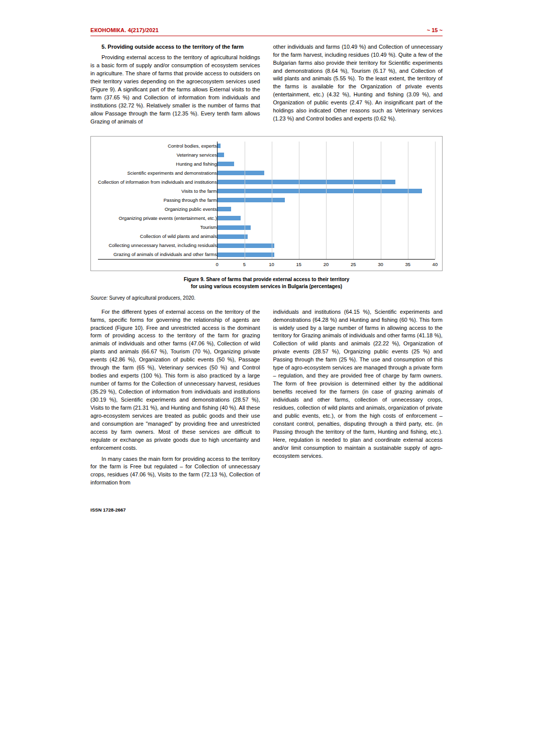ЕКОНОМІКА. 4(217)/2021
~ 15 ~
5. Providing outside access to the territory of the farm
Providing external access to the territory of agricultural holdings is a basic form of supply and/or consumption of ecosystem services in agriculture. The share of farms that provide access to outsiders on their territory varies depending on the agroecosystem services used (Figure 9). A significant part of the farms allows External visits to the farm (37.65 %) and Collection of information from individuals and institutions (32.72 %). Relatively smaller is the number of farms that allow Passage through the farm (12.35 %). Every tenth farm allows Grazing of animals of
other individuals and farms (10.49 %) and Collection of unnecessary for the farm harvest, including residues (10.49 %). Quite a few of the Bulgarian farms also provide their territory for Scientific experiments and demonstrations (8.64 %), Tourism (6.17 %), and Collection of wild plants and animals (5.55 %). To the least extent, the territory of the farms is available for the Organization of private events (entertainment, etc.) (4.32 %), Hunting and fishing (3.09 %), and Organization of public events (2.47 %). An insignificant part of the holdings also indicated Other reasons such as Veterinary services (1.23 %) and Control bodies and experts (0.62 %).
| Control bodies, experts | |
| Veterinary services | |
| Hunting and fishing | |
| Scientific experiments and demonstrations | |
| Collection of information from individuals and institutions | |
| Visits to the farm | |
| Passing through the farm | |
| Organizing public events | |
| Organizing private events (entertainment, etc.) | |
| Tourism | |
| Collection of wild plants and animals | |
| Collecting unnecessary harvest, including residuals | |
| Grazing of animals of individuals and other farms | |
| | 0 5 10 15 20 25 30 35 40 |
Figure 9. Share of farms that provide external access to their territory
for using various ecosystem services in Bulgaria (percentages)
Source: Survey of agricultural producers, 2020.
For the different types of external access on the territory of the farms, specific forms for governing the relationship of agents are practiced (Figure 10). Free and unrestricted access is the dominant form of providing access to the territory of the farm for grazing animals of individuals and other farms (47.06 %), Collection of wild plants and animals (66.67 %), Tourism (70 %), Organizing private events (42.86 %), Organization of public events (50 %), Passage through the farm (65 %), Veterinary services (50 %) and Control bodies and experts (100 %). This form is also practiced by a large number of farms for the Collection of unnecessary harvest, residues (35.29 %), Collection of information from individuals and institutions (30.19 %), Scientific experiments and demonstrations (28.57 %), Visits to the farm (21.31 %), and Hunting and fishing (40 %). All these agro-ecosystem services are treated as public goods and their use and consumption are "managed" by providing free and unrestricted access by farm owners. Most of these services are difficult to regulate or exchange as private goods due to high uncertainty and enforcement costs.
In many cases the main form for providing access to the territory for the farm is Free but regulated – for Collection of unnecessary crops, residues (47.06 %), Visits to the farm (72.13 %), Collection of information from
individuals and institutions (64.15 %), Scientific experiments and demonstrations (64.28 %) and Hunting and fishing (60 %). This form is widely used by a large number of farms in allowing access to the territory for Grazing animals of individuals and other farms (41.18 %), Collection of wild plants and animals (22.22 %), Organization of private events (28.57 %), Organizing public events (25 %) and Passing through the farm (25 %). The use and consumption of this type of agro-ecosystem services are managed through a private form – regulation, and they are provided free of charge by farm owners. The form of free provision is determined either by the additional benefits received for the farmers (in case of grazing animals of individuals and other farms, collection of unnecessary crops, residues, collection of wild plants and animals, organization of private and public events, etc.), or from the high costs of enforcement – constant control, penalties, disputing through a third party, etc. (in Passing through the territory of the farm, Hunting and fishing, etc.). Here, regulation is needed to plan and coordinate external access and/or limit consumption to maintain a sustainable supply of agro-ecosystem services.
ISSN 1728-2667